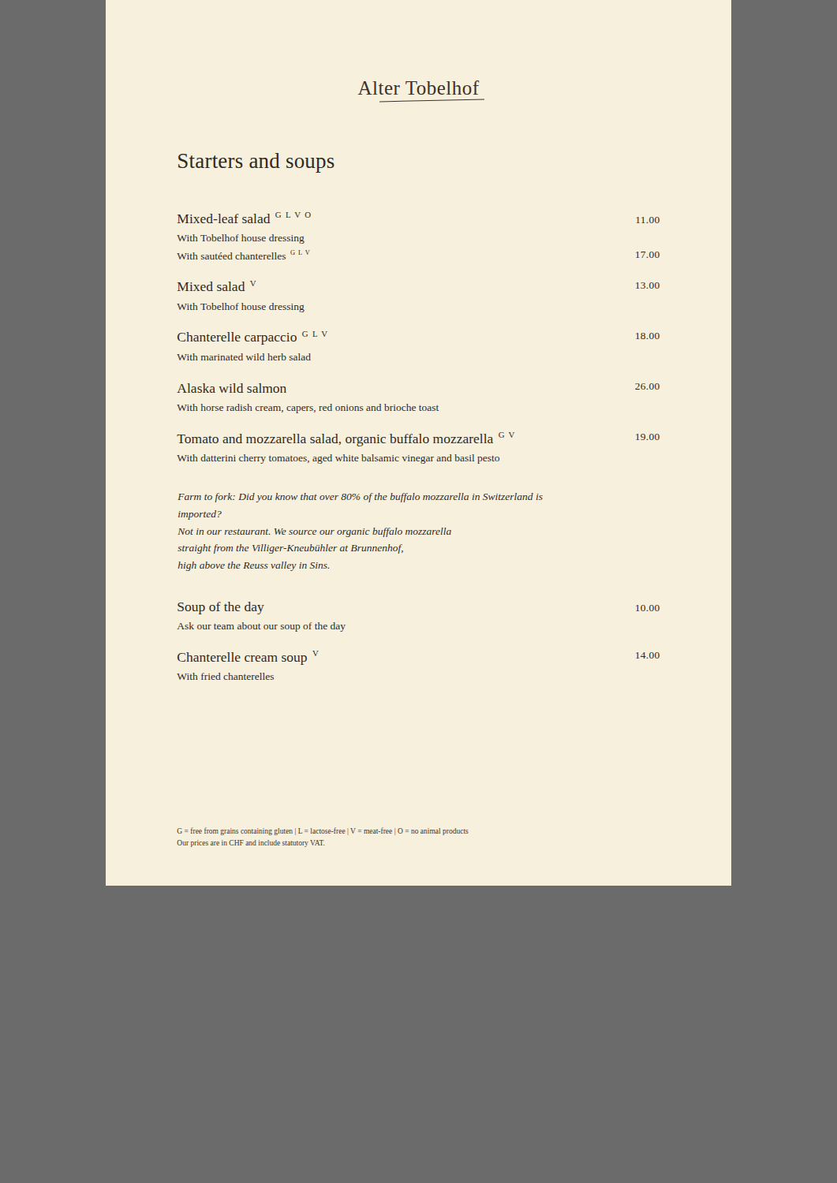Alter Tobelhof
Starters and soups
| Mixed-leaf salad G L V O | 11.00 |
| With Tobelhof house dressing | |
| With sautéed chanterelles G L V | 17.00 |
| Mixed salad V | 13.00 |
| With Tobelhof house dressing | |
| Chanterelle carpaccio G L V | 18.00 |
| With marinated wild herb salad | |
| Alaska wild salmon | 26.00 |
| With horse radish cream, capers, red onions and brioche toast | |
| Tomato and mozzarella salad, organic buffalo mozzarella G V | 19.00 |
| With datterini cherry tomatoes, aged white balsamic vinegar and basil pesto | |
| Farm to fork: Did you know that over 80% of the buffalo mozzarella in Switzerland is imported? Not in our restaurant. We source our organic buffalo mozzarella straight from the Villiger-Kneubühler at Brunnenhof, high above the Reuss valley in Sins. |
| Soup of the day | 10.00 |
| Ask our team about our soup of the day | |
| Chanterelle cream soup V | 14.00 |
| With fried chanterelles | |
G = free from grains containing gluten | L = lactose-free | V = meat-free | O = no animal products
Our prices are in CHF and include statutory VAT.